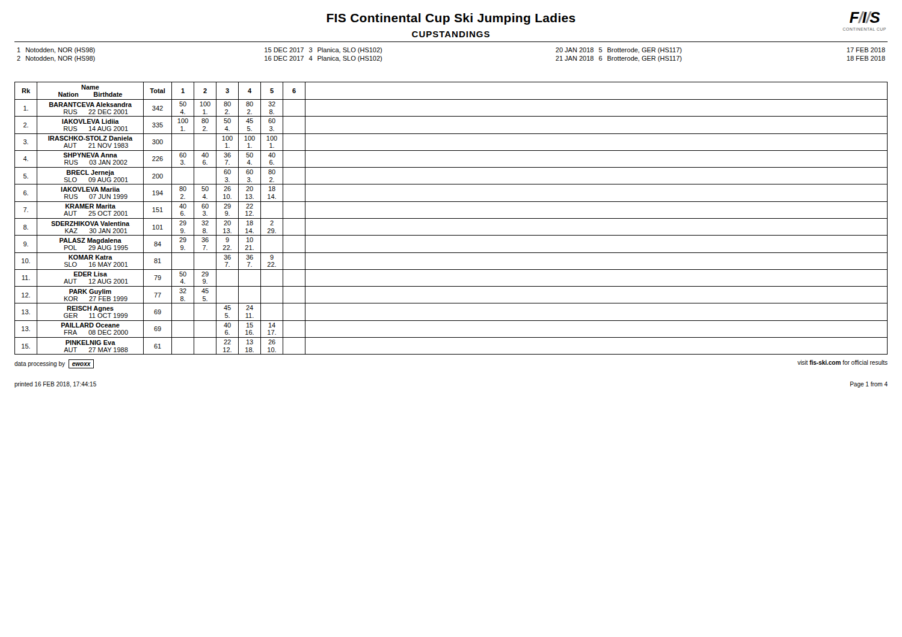F/I/S
CONTINENTAL CUP
FIS Continental Cup Ski Jumping Ladies
CUPSTANDINGS
| 1 | Notodden, NOR (HS98) | 15 DEC 2017 | 3 | Planica, SLO (HS102) | 20 JAN 2018 | 5 | Brotterode, GER (HS117) | 17 FEB 2018 |
| 2 | Notodden, NOR (HS98) | 16 DEC 2017 | 4 | Planica, SLO (HS102) | 21 JAN 2018 | 6 | Brotterode, GER (HS117) | 18 FEB 2018 |
| Rk | Name Nation Birthdate | Total | 1 | 2 | 3 | 4 | 5 | 6 | |
| --- | --- | --- | --- | --- | --- | --- | --- | --- | --- |
| 1. | BARANTCEVA Aleksandra RUS 22 DEC 2001 | 342 | 50 4. | 100 1. | 80 2. | 80 2. | 32 8. | | |
| 2. | IAKOVLEVA Lidiia RUS 14 AUG 2001 | 335 | 100 1. | 80 2. | 50 4. | 45 5. | 60 3. | | |
| 3. | IRASCHKO-STOLZ Daniela AUT 21 NOV 1983 | 300 | | | 100 1. | 100 1. | 100 1. | | |
| 4. | SHPYNEVA Anna RUS 03 JAN 2002 | 226 | 60 3. | 40 6. | 36 7. | 50 4. | 40 6. | | |
| 5. | BRECL Jerneja SLO 09 AUG 2001 | 200 | | | 60 3. | 60 3. | 80 2. | | |
| 6. | IAKOVLEVA Mariia RUS 07 JUN 1999 | 194 | 80 2. | 50 4. | 26 10. | 20 13. | 18 14. | | |
| 7. | KRAMER Marita AUT 25 OCT 2001 | 151 | 40 6. | 60 3. | 29 9. | 22 12. | | | |
| 8. | SDERZHIKOVA Valentina KAZ 30 JAN 2001 | 101 | 29 9. | 32 8. | 20 13. | 18 14. | 2 29. | | |
| 9. | PALASZ Magdalena POL 29 AUG 1995 | 84 | 29 9. | 36 7. | 9 22. | 10 21. | | | |
| 10. | KOMAR Katra SLO 16 MAY 2001 | 81 | | | 36 7. | 36 7. | 9 22. | | |
| 11. | EDER Lisa AUT 12 AUG 2001 | 79 | 50 4. | 29 9. | | | | | |
| 12. | PARK Guylim KOR 27 FEB 1999 | 77 | 32 8. | 45 5. | | | | | |
| 13. | REISCH Agnes GER 11 OCT 1999 | 69 | | | 45 5. | 24 11. | | | |
| 13. | PAILLARD Oceane FRA 08 DEC 2000 | 69 | | | 40 6. | 15 16. | 14 17. | | |
| 15. | PINKELNIG Eva AUT 27 MAY 1988 | 61 | | | 22 12. | 13 18. | 26 10. | | |
data processing by ewoxx
visit fis-ski.com for official results
printed 16 FEB 2018, 17:44:15 Page 1 from 4